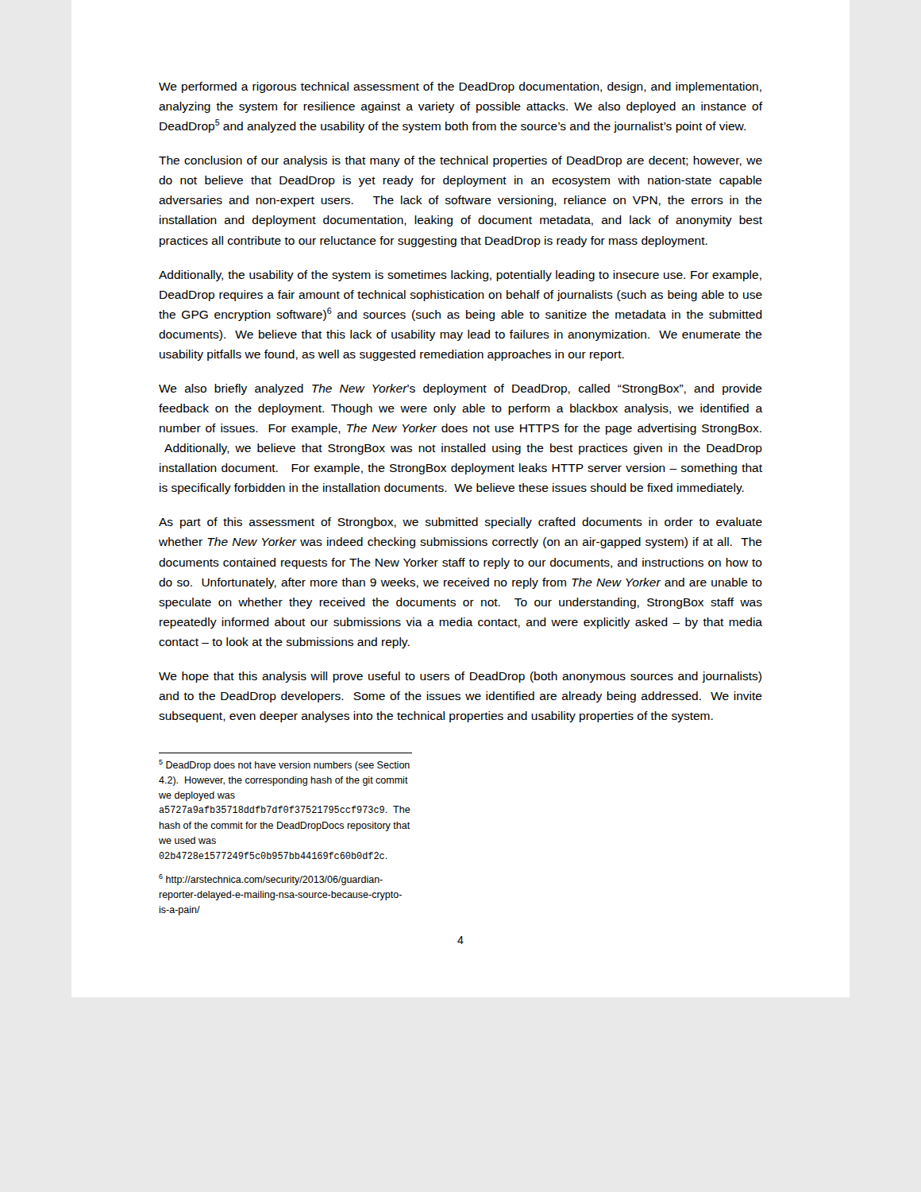We performed a rigorous technical assessment of the DeadDrop documentation, design, and implementation, analyzing the system for resilience against a variety of possible attacks. We also deployed an instance of DeadDrop5 and analyzed the usability of the system both from the source’s and the journalist’s point of view.
The conclusion of our analysis is that many of the technical properties of DeadDrop are decent; however, we do not believe that DeadDrop is yet ready for deployment in an ecosystem with nation-state capable adversaries and non-expert users. The lack of software versioning, reliance on VPN, the errors in the installation and deployment documentation, leaking of document metadata, and lack of anonymity best practices all contribute to our reluctance for suggesting that DeadDrop is ready for mass deployment.
Additionally, the usability of the system is sometimes lacking, potentially leading to insecure use. For example, DeadDrop requires a fair amount of technical sophistication on behalf of journalists (such as being able to use the GPG encryption software)6 and sources (such as being able to sanitize the metadata in the submitted documents). We believe that this lack of usability may lead to failures in anonymization. We enumerate the usability pitfalls we found, as well as suggested remediation approaches in our report.
We also briefly analyzed The New Yorker’s deployment of DeadDrop, called “StrongBox”, and provide feedback on the deployment. Though we were only able to perform a blackbox analysis, we identified a number of issues. For example, The New Yorker does not use HTTPS for the page advertising StrongBox. Additionally, we believe that StrongBox was not installed using the best practices given in the DeadDrop installation document. For example, the StrongBox deployment leaks HTTP server version – something that is specifically forbidden in the installation documents. We believe these issues should be fixed immediately.
As part of this assessment of Strongbox, we submitted specially crafted documents in order to evaluate whether The New Yorker was indeed checking submissions correctly (on an air-gapped system) if at all. The documents contained requests for The New Yorker staff to reply to our documents, and instructions on how to do so. Unfortunately, after more than 9 weeks, we received no reply from The New Yorker and are unable to speculate on whether they received the documents or not. To our understanding, StrongBox staff was repeatedly informed about our submissions via a media contact, and were explicitly asked – by that media contact – to look at the submissions and reply.
We hope that this analysis will prove useful to users of DeadDrop (both anonymous sources and journalists) and to the DeadDrop developers. Some of the issues we identified are already being addressed. We invite subsequent, even deeper analyses into the technical properties and usability properties of the system.
5 DeadDrop does not have version numbers (see Section 4.2). However, the corresponding hash of the git commit we deployed was a5727a9afb35718ddfb7df0f37521795ccf973c9. The hash of the commit for the DeadDropDocs repository that we used was 02b4728e1577249f5c0b957bb44169fc60b0df2c.
6 http://arstechnica.com/security/2013/06/guardian-reporter-delayed-e-mailing-nsa-source-because-crypto-is-a-pain/
4